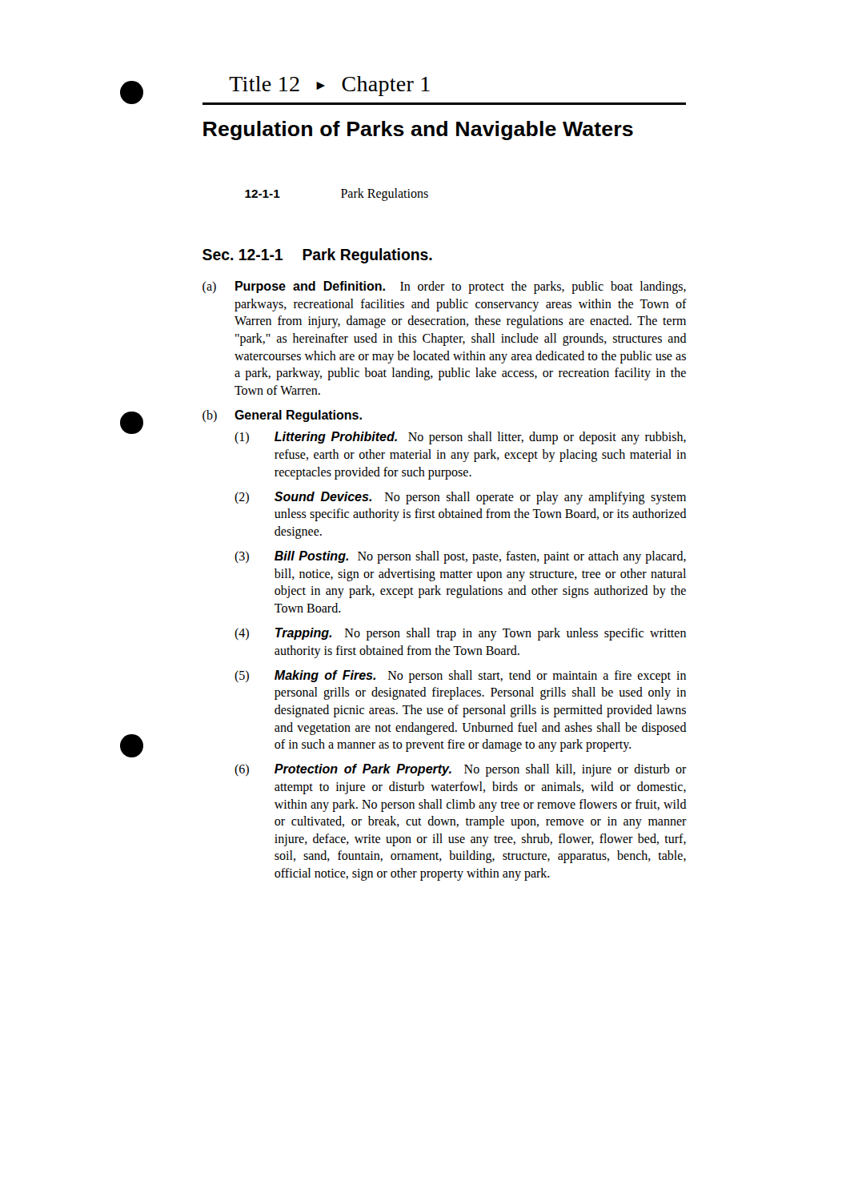Title 12 ► Chapter 1
Regulation of Parks and Navigable Waters
12-1-1 Park Regulations
Sec. 12-1-1 Park Regulations.
(a)
Purpose and Definition. In order to protect the parks, public boat landings, parkways, recreational facilities and public conservancy areas within the Town of Warren from injury, damage or desecration, these regulations are enacted. The term "park," as hereinafter used in this Chapter, shall include all grounds, structures and watercourses which are or may be located within any area dedicated to the public use as a park, parkway, public boat landing, public lake access, or recreation facility in the Town of Warren.
(b)
General Regulations.
(1)
Littering Prohibited. No person shall litter, dump or deposit any rubbish, refuse, earth or other material in any park, except by placing such material in receptacles provided for such purpose.
(2)
Sound Devices. No person shall operate or play any amplifying system unless specific authority is first obtained from the Town Board, or its authorized designee.
(3)
Bill Posting. No person shall post, paste, fasten, paint or attach any placard, bill, notice, sign or advertising matter upon any structure, tree or other natural object in any park, except park regulations and other signs authorized by the Town Board.
(4)
Trapping. No person shall trap in any Town park unless specific written authority is first obtained from the Town Board.
(5)
Making of Fires. No person shall start, tend or maintain a fire except in personal grills or designated fireplaces. Personal grills shall be used only in designated picnic areas. The use of personal grills is permitted provided lawns and vegetation are not endangered. Unburned fuel and ashes shall be disposed of in such a manner as to prevent fire or damage to any park property.
(6)
Protection of Park Property. No person shall kill, injure or disturb or attempt to injure or disturb waterfowl, birds or animals, wild or domestic, within any park. No person shall climb any tree or remove flowers or fruit, wild or cultivated, or break, cut down, trample upon, remove or in any manner injure, deface, write upon or ill use any tree, shrub, flower, flower bed, turf, soil, sand, fountain, ornament, building, structure, apparatus, bench, table, official notice, sign or other property within any park.